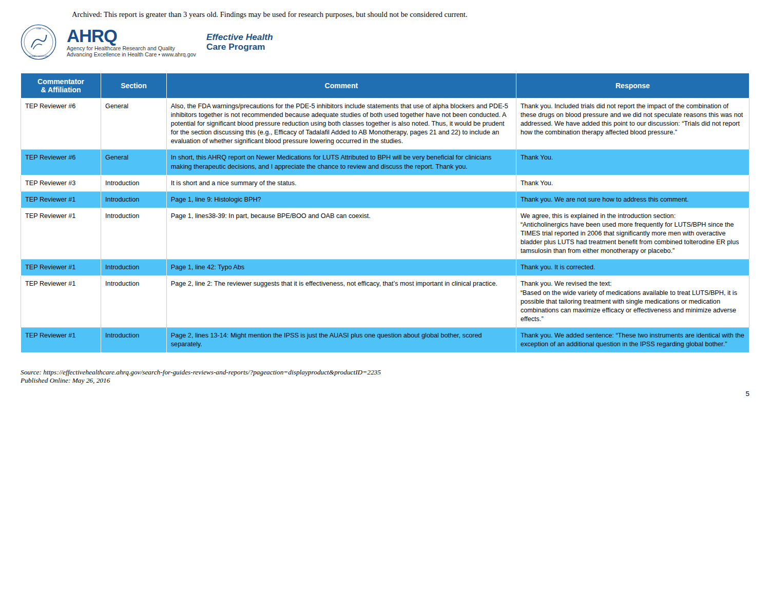Archived: This report is greater than 3 years old. Findings may be used for research purposes, but should not be considered current.
HUMAN SERVICES USA
AHRQ Agency for Healthcare Research and Quality Advancing Excellence in Health Care • www.ahrq.gov
Effective Health
Care Program
| Commentator & Affiliation | Section | Comment | Response |
| --- | --- | --- | --- |
| TEP Reviewer #6 | General | Also, the FDA warnings/precautions for the PDE-5 inhibitors include statements that use of alpha blockers and PDE-5 inhibitors together is not recommended because adequate studies of both used together have not been conducted. A potential for significant blood pressure reduction using both classes together is also noted. Thus, it would be prudent for the section discussing this (e.g., Efficacy of Tadalafil Added to AB Monotherapy, pages 21 and 22) to include an evaluation of whether significant blood pressure lowering occurred in the studies. | Thank you. Included trials did not report the impact of the combination of these drugs on blood pressure and we did not speculate reasons this was not addressed. We have added this point to our discussion: “Trials did not report how the combination therapy affected blood pressure.” |
| TEP Reviewer #6 | General | In short, this AHRQ report on Newer Medications for LUTS Attributed to BPH will be very beneficial for clinicians making therapeutic decisions, and I appreciate the chance to review and discuss the report. Thank you. | Thank You. |
| TEP Reviewer #3 | Introduction | It is short and a nice summary of the status. | Thank You. |
| TEP Reviewer #1 | Introduction | Page 1, line 9: Histologic BPH? | Thank you. We are not sure how to address this comment. |
| TEP Reviewer #1 | Introduction | Page 1, lines38-39: In part, because BPE/BOO and OAB can coexist. | We agree, this is explained in the introduction section: “Anticholinergics have been used more frequently for LUTS/BPH since the TIMES trial reported in 2006 that significantly more men with overactive bladder plus LUTS had treatment benefit from combined tolterodine ER plus tamsulosin than from either monotherapy or placebo.” |
| TEP Reviewer #1 | Introduction | Page 1, line 42: Typo Abs | Thank you. It is corrected. |
| TEP Reviewer #1 | Introduction | Page 2, line 2: The reviewer suggests that it is effectiveness, not efficacy, that’s most important in clinical practice. | Thank you. We revised the text: “Based on the wide variety of medications available to treat LUTS/BPH, it is possible that tailoring treatment with single medications or medication combinations can maximize efficacy or effectiveness and minimize adverse effects.” |
| TEP Reviewer #1 | Introduction | Page 2, lines 13-14: Might mention the IPSS is just the AUASI plus one question about global bother, scored separately. | Thank you. We added sentence: “These two instruments are identical with the exception of an additional question in the IPSS regarding global bother.” |
Source: https://effectivehealthcare.ahrq.gov/search-for-guides-reviews-and-reports/?pageaction=displayproduct&productID=2235
Published Online: May 26, 2016
5